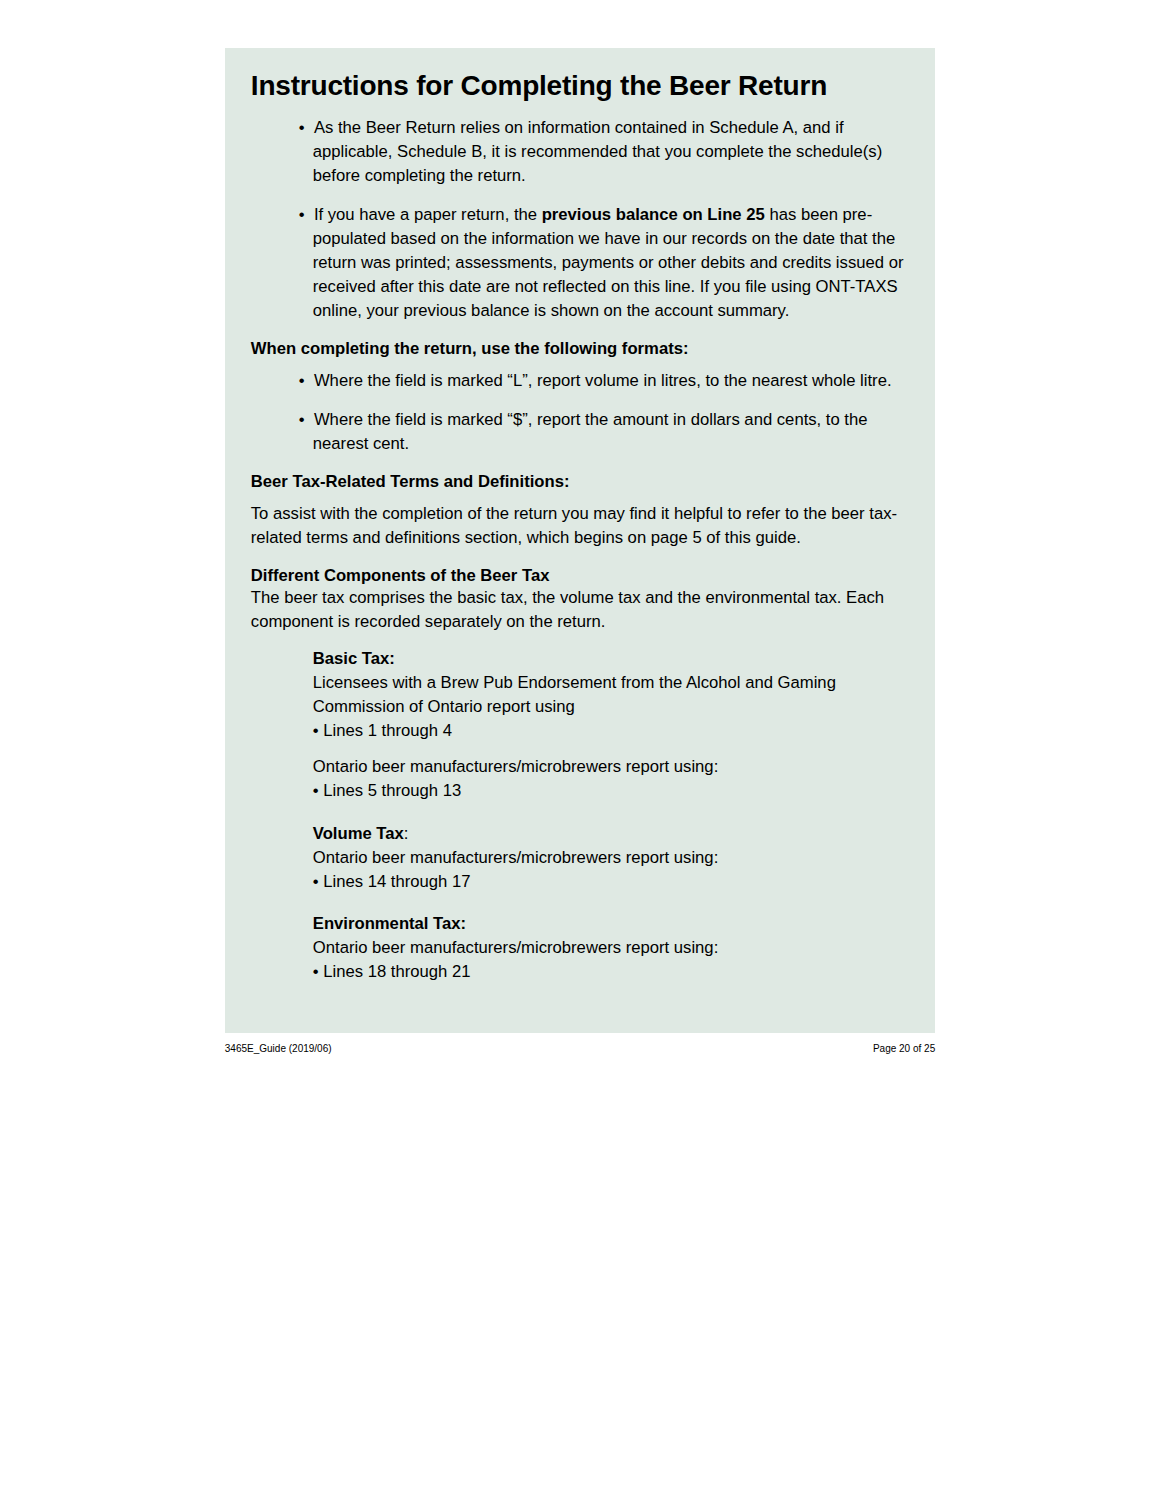Instructions for Completing the Beer Return
As the Beer Return relies on information contained in Schedule A, and if applicable, Schedule B, it is recommended that you complete the schedule(s) before completing the return.
If you have a paper return, the previous balance on Line 25 has been pre-populated based on the information we have in our records on the date that the return was printed; assessments, payments or other debits and credits issued or received after this date are not reflected on this line. If you file using ONT-TAXS online, your previous balance is shown on the account summary.
When completing the return, use the following formats:
Where the field is marked “L”, report volume in litres, to the nearest whole litre.
Where the field is marked “$”, report the amount in dollars and cents, to the nearest cent.
Beer Tax-Related Terms and Definitions:
To assist with the completion of the return you may find it helpful to refer to the beer tax-related terms and definitions section, which begins on page 5 of this guide.
Different Components of the Beer Tax
The beer tax comprises the basic tax, the volume tax and the environmental tax. Each component is recorded separately on the return.
Basic Tax:
Licensees with a Brew Pub Endorsement from the Alcohol and Gaming Commission of Ontario report using
Lines 1 through 4
Ontario beer manufacturers/microbrewers report using:
Lines 5 through 13
Volume Tax:
Ontario beer manufacturers/microbrewers report using:
Lines 14 through 17
Environmental Tax:
Ontario beer manufacturers/microbrewers report using:
Lines 18 through 21
3465E_Guide (2019/06) Page 20 of 25